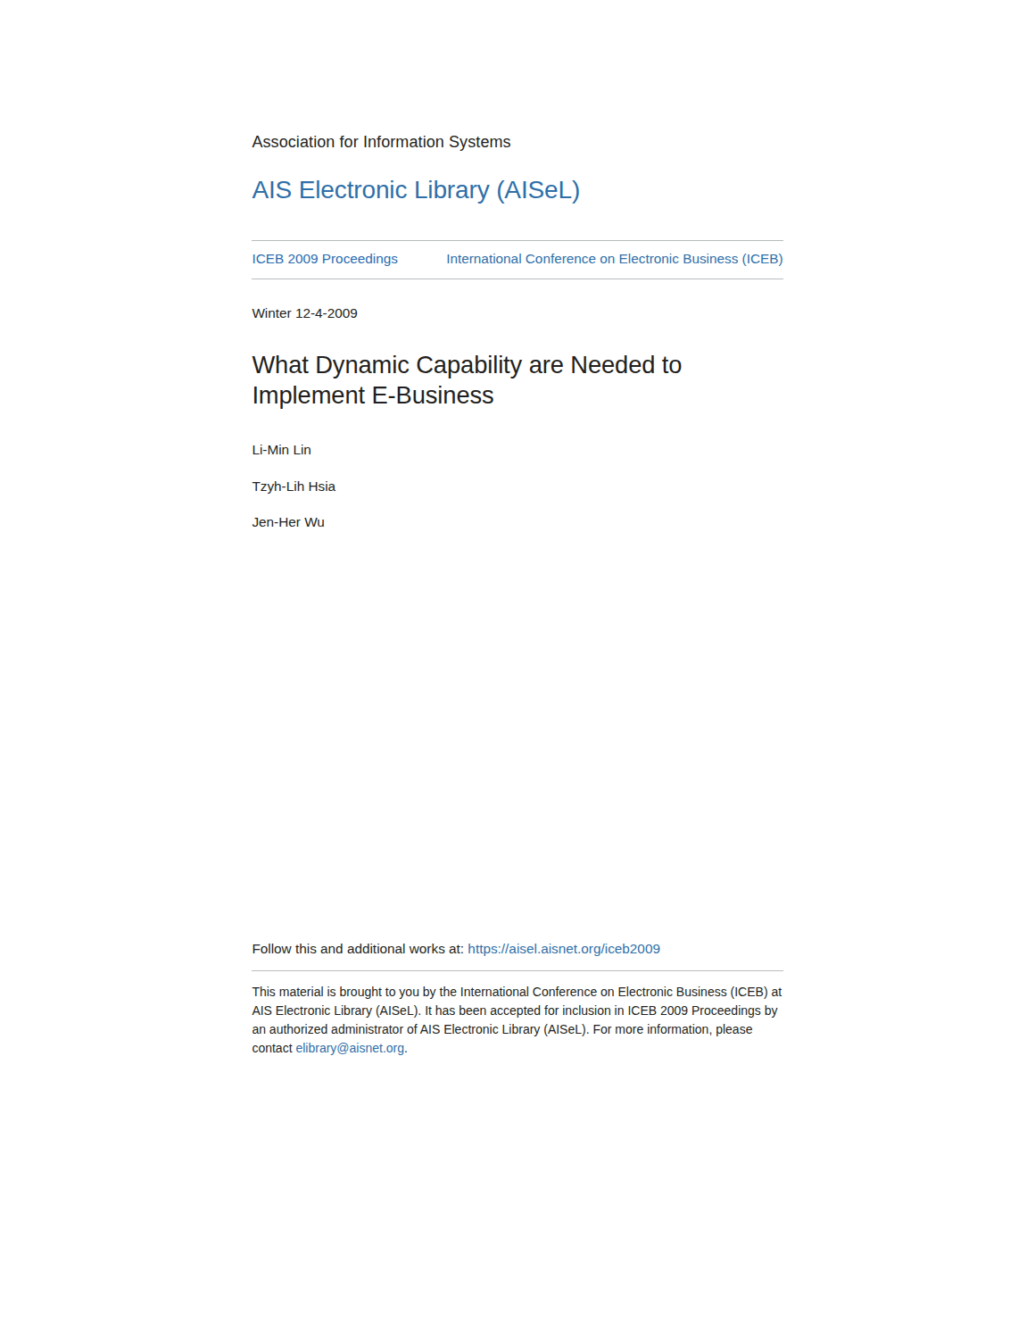Association for Information Systems
AIS Electronic Library (AISeL)
ICEB 2009 Proceedings
International Conference on Electronic Business (ICEB)
Winter 12-4-2009
What Dynamic Capability are Needed to Implement E-Business
Li-Min Lin
Tzyh-Lih Hsia
Jen-Her Wu
Follow this and additional works at: https://aisel.aisnet.org/iceb2009
This material is brought to you by the International Conference on Electronic Business (ICEB) at AIS Electronic Library (AISeL). It has been accepted for inclusion in ICEB 2009 Proceedings by an authorized administrator of AIS Electronic Library (AISeL). For more information, please contact elibrary@aisnet.org.